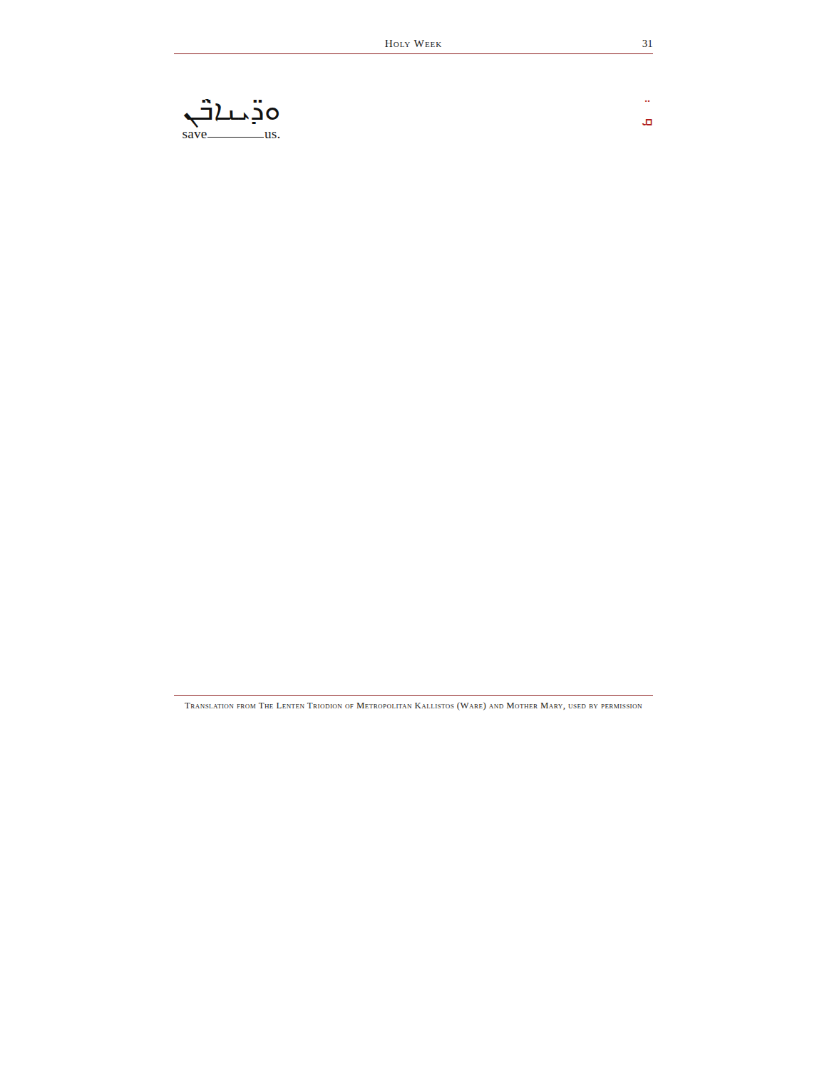31
Holy Week
ܘܕ̈ܝܢܐ̀ܒ̈ܢ
save us.
̈ ܩ
Translation from The Lenten Triodion of Metropolitan Kallistos (Ware) and Mother Mary, used by permission